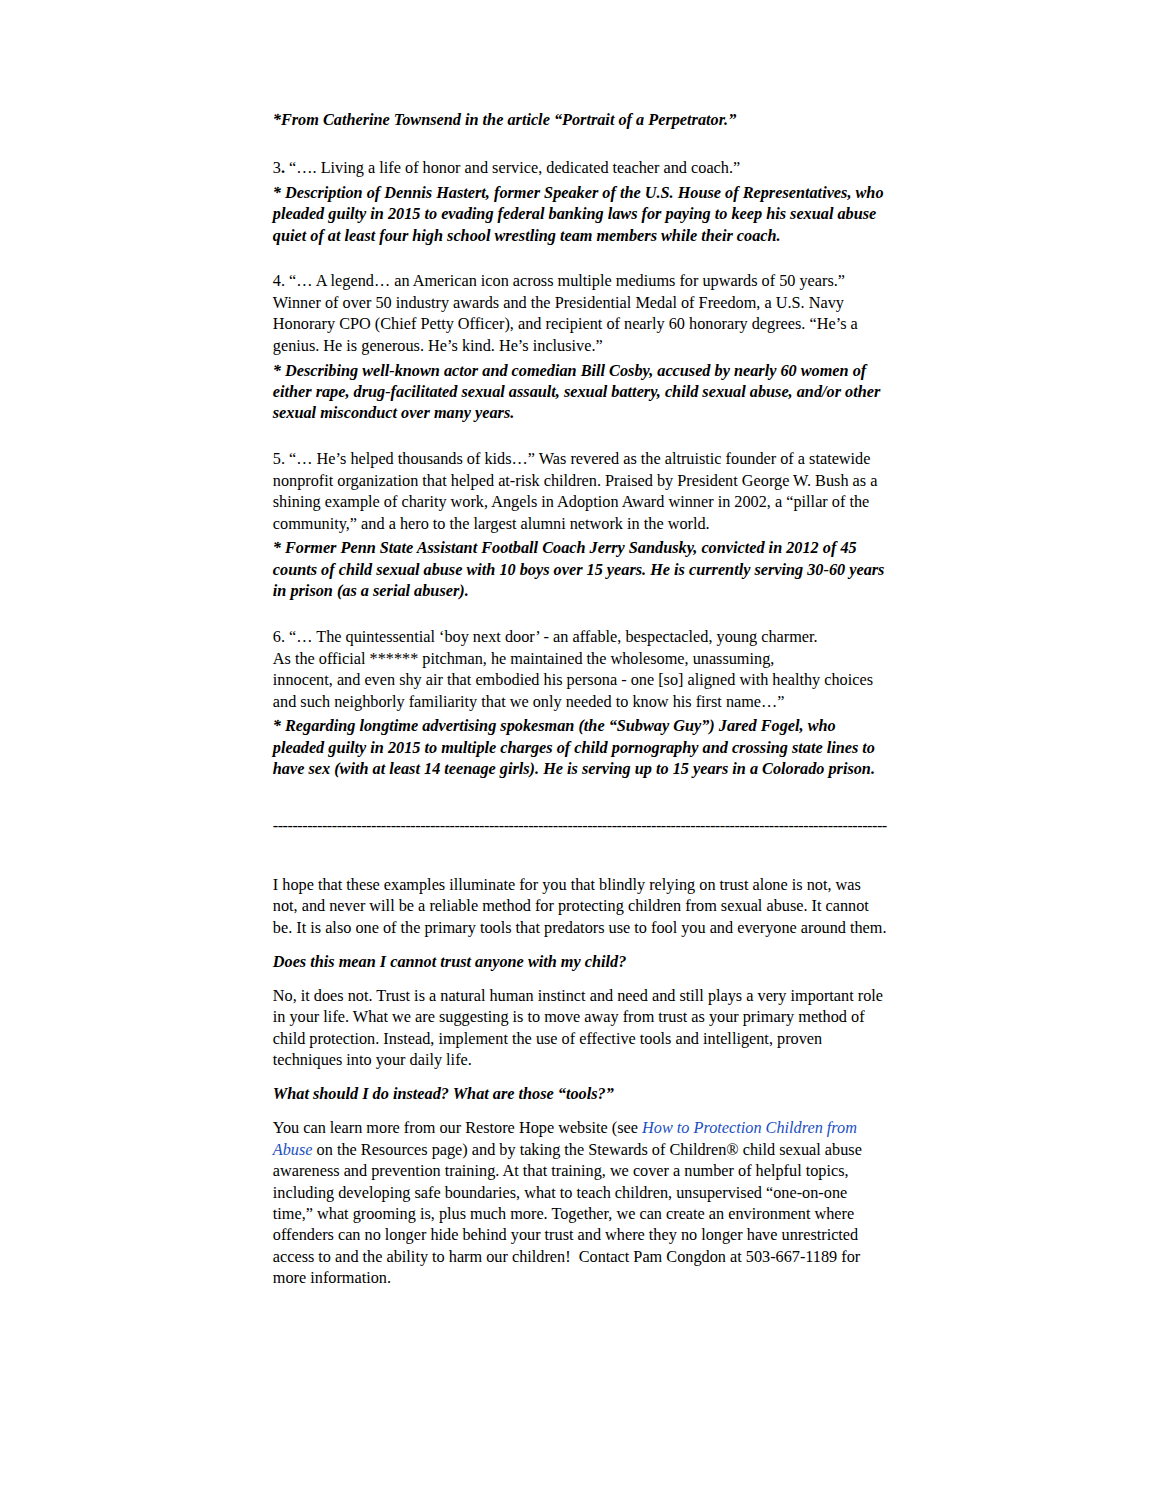*From Catherine Townsend in the article “Portrait of a Perpetrator.”
3. “…. Living a life of honor and service, dedicated teacher and coach.”
* Description of Dennis Hastert, former Speaker of the U.S. House of Representatives, who pleaded guilty in 2015 to evading federal banking laws for paying to keep his sexual abuse quiet of at least four high school wrestling team members while their coach.
4. “… A legend… an American icon across multiple mediums for upwards of 50 years.” Winner of over 50 industry awards and the Presidential Medal of Freedom, a U.S. Navy Honorary CPO (Chief Petty Officer), and recipient of nearly 60 honorary degrees. “He’s a genius. He is generous. He’s kind. He’s inclusive.”
* Describing well-known actor and comedian Bill Cosby, accused by nearly 60 women of either rape, drug-facilitated sexual assault, sexual battery, child sexual abuse, and/or other sexual misconduct over many years.
5. “… He’s helped thousands of kids…” Was revered as the altruistic founder of a statewide nonprofit organization that helped at-risk children. Praised by President George W. Bush as a shining example of charity work, Angels in Adoption Award winner in 2002, a “pillar of the community,” and a hero to the largest alumni network in the world.
* Former Penn State Assistant Football Coach Jerry Sandusky, convicted in 2012 of 45 counts of child sexual abuse with 10 boys over 15 years. He is currently serving 30-60 years in prison (as a serial abuser).
6. “… The quintessential ‘boy next door’ - an affable, bespectacled, young charmer.
As the official ****** pitchman, he maintained the wholesome, unassuming,
innocent, and even shy air that embodied his persona - one [so] aligned with healthy choices and such neighborly familiarity that we only needed to know his first name…”
* Regarding longtime advertising spokesman (the “Subway Guy”) Jared Fogel, who pleaded guilty in 2015 to multiple charges of child pornography and crossing state lines to have sex (with at least 14 teenage girls). He is serving up to 15 years in a Colorado prison.
-----------------------------------------------------------------------------------------------------------------------------
I hope that these examples illuminate for you that blindly relying on trust alone is not, was not, and never will be a reliable method for protecting children from sexual abuse. It cannot be. It is also one of the primary tools that predators use to fool you and everyone around them.
Does this mean I cannot trust anyone with my child?
No, it does not. Trust is a natural human instinct and need and still plays a very important role in your life. What we are suggesting is to move away from trust as your primary method of child protection. Instead, implement the use of effective tools and intelligent, proven techniques into your daily life.
What should I do instead? What are those “tools?”
You can learn more from our Restore Hope website (see How to Protection Children from Abuse on the Resources page) and by taking the Stewards of Children® child sexual abuse awareness and prevention training. At that training, we cover a number of helpful topics, including developing safe boundaries, what to teach children, unsupervised “one-on-one time,” what grooming is, plus much more. Together, we can create an environment where offenders can no longer hide behind your trust and where they no longer have unrestricted access to and the ability to harm our children! Contact Pam Congdon at 503-667-1189 for more information.